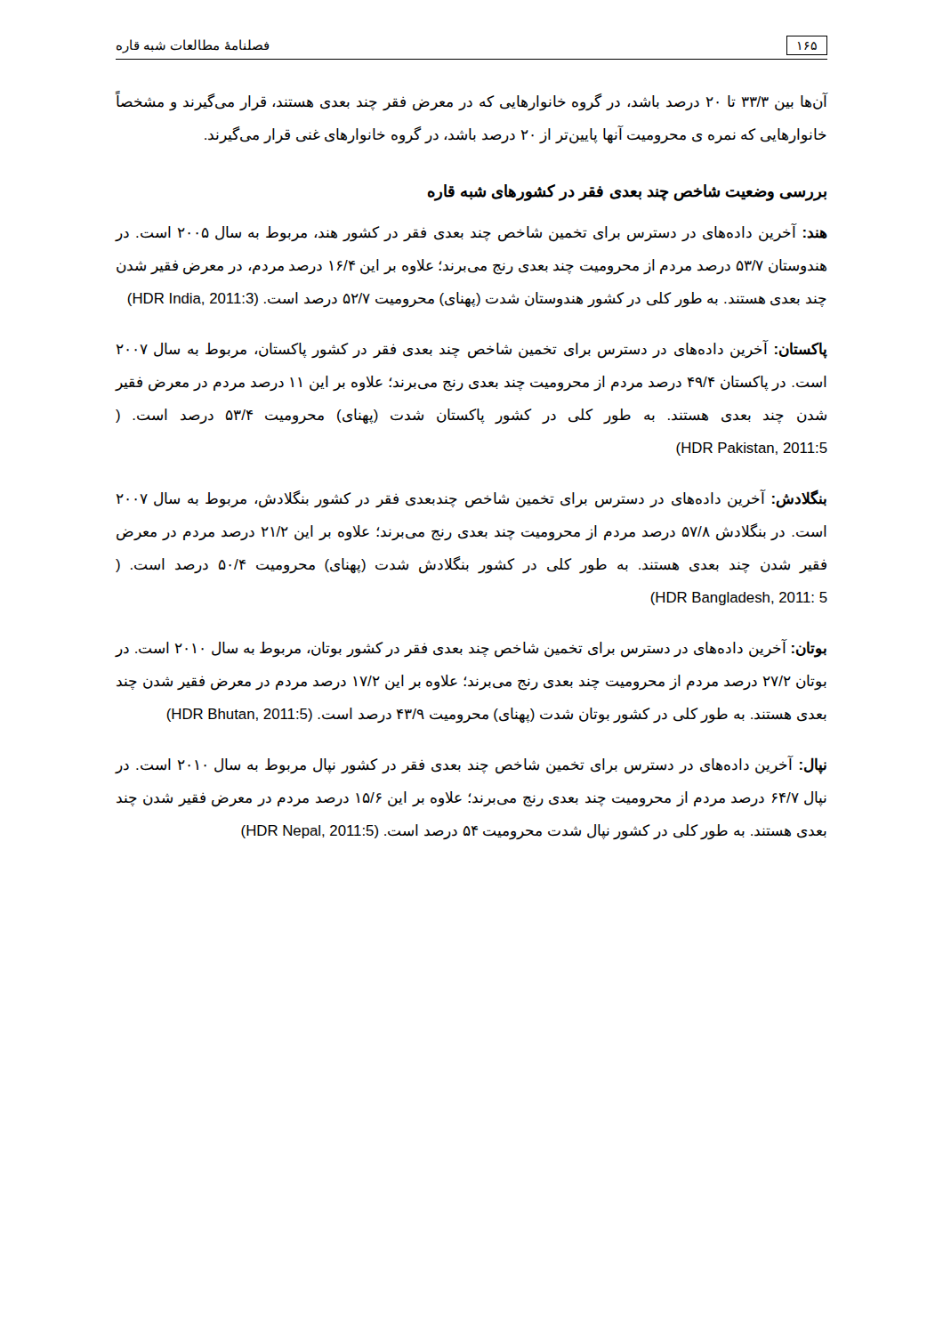۱۶۵ فصلنامهٔ مطالعات شبه قاره
آن‌ها بین ۳۳/۳ تا ۲۰ درصد باشد، در گروه خانوارهایی که در معرض فقر چند بعدی هستند، قرار می‌گیرند و مشخصاً خانوارهایی که نمره ی محرومیت آنها پایین‌تر از ۲۰ درصد باشد، در گروه خانوارهای غنی قرار می‌گیرند.
بررسی وضعیت شاخص چند بعدی فقر در کشورهای شبه قاره
هند: آخرین داده‌های در دسترس برای تخمین شاخص چند بعدی فقر در کشور هند، مربوط به سال ۲۰۰۵ است. در هندوستان ۵۳/۷ درصد مردم از محرومیت چند بعدی رنج می‌برند؛ علاوه بر این ۱۶/۴ درصد مردم، در معرض فقیر شدن چند بعدی هستند. به طور کلی در کشور هندوستان شدت (پهنای) محرومیت ۵۲/۷ درصد است. (HDR India, 2011:3)
پاکستان: آخرین داده‌های در دسترس برای تخمین شاخص چند بعدی فقر در کشور پاکستان، مربوط به سال ۲۰۰۷ است. در پاکستان ۴۹/۴ درصد مردم از محرومیت چند بعدی رنج می‌برند؛ علاوه بر این ۱۱ درصد مردم در معرض فقیر شدن چند بعدی هستند. به طور کلی در کشور پاکستان شدت (پهنای) محرومیت ۵۳/۴ درصد است. (HDR Pakistan, 2011:5)
بنگلادش: آخرین داده‌های در دسترس برای تخمین شاخص چندبعدی فقر در کشور بنگلادش، مربوط به سال ۲۰۰۷ است. در بنگلادش ۵۷/۸ درصد مردم از محرومیت چند بعدی رنج می‌برند؛ علاوه بر این ۲۱/۲ درصد مردم در معرض فقیر شدن چند بعدی هستند. به طور کلی در کشور بنگلادش شدت (پهنای) محرومیت ۵۰/۴ درصد است. (HDR Bangladesh, 2011: 5)
بوتان: آخرین داده‌های در دسترس برای تخمین شاخص چند بعدی فقر در کشور بوتان، مربوط به سال ۲۰۱۰ است. در بوتان ۲۷/۲ درصد مردم از محرومیت چند بعدی رنج می‌برند؛ علاوه بر این ۱۷/۲ درصد مردم در معرض فقیر شدن چند بعدی هستند. به طور کلی در کشور بوتان شدت (پهنای) محرومیت ۴۳/۹ درصد است. (HDR Bhutan, 2011:5)
نپال: آخرین داده‌های در دسترس برای تخمین شاخص چند بعدی فقر در کشور نپال مربوط به سال ۲۰۱۰ است. در نپال ۶۴/۷ درصد مردم از محرومیت چند بعدی رنج می‌برند؛ علاوه بر این ۱۵/۶ درصد مردم در معرض فقیر شدن چند بعدی هستند. به طور کلی در کشور نپال شدت محرومیت ۵۴ درصد است. (HDR Nepal, 2011:5)